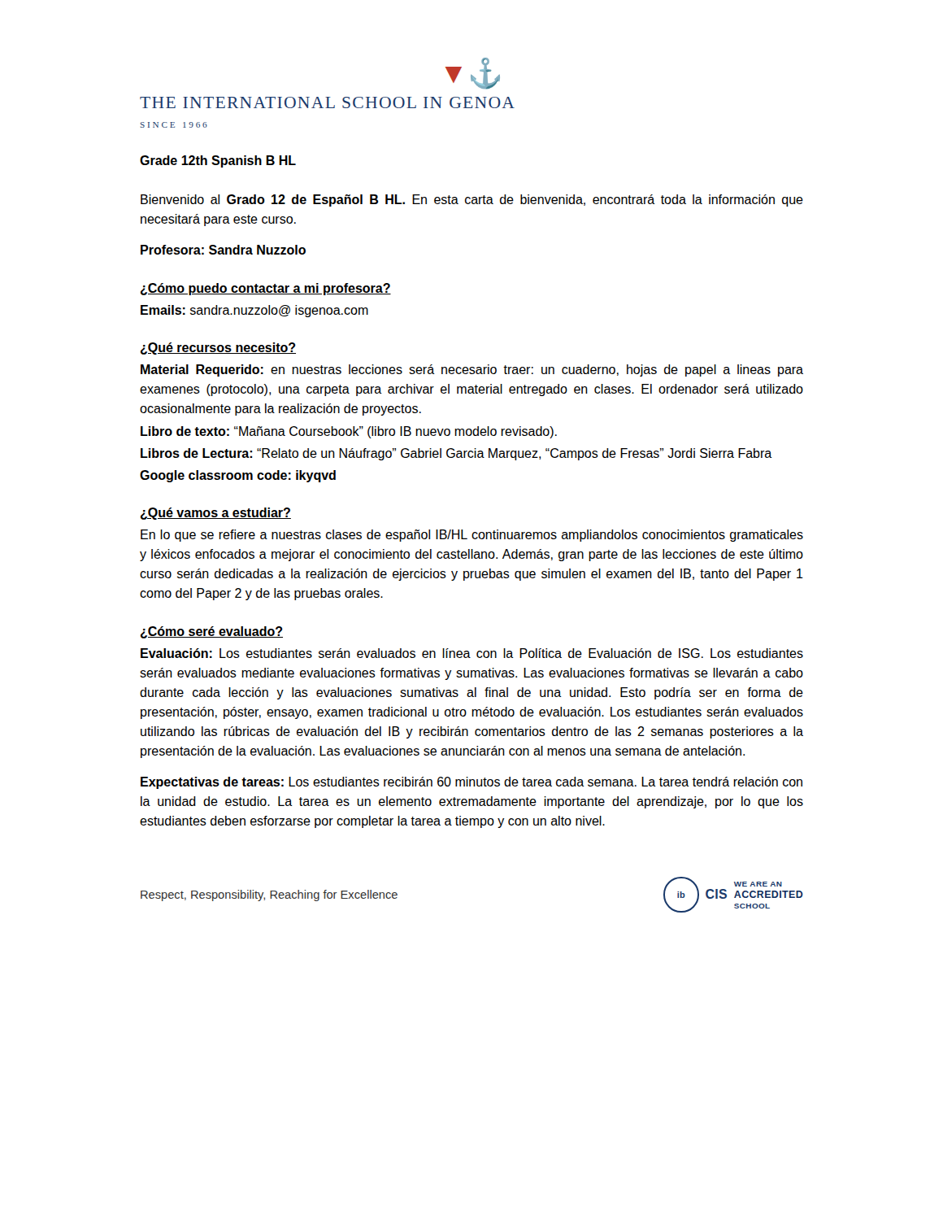▼⚓
THE INTERNATIONAL SCHOOL IN GENOA
SINCE 1966
Grade 12th Spanish B HL
Bienvenido al Grado 12 de Español B HL. En esta carta de bienvenida, encontrará toda la información que necesitará para este curso.
Profesora: Sandra Nuzzolo
¿Cómo puedo contactar a mi profesora?
Emails: sandra.nuzzolo@ isgenoa.com
¿Qué recursos necesito?
Material Requerido: en nuestras lecciones será necesario traer: un cuaderno, hojas de papel a lineas para examenes (protocolo), una carpeta para archivar el material entregado en clases. El ordenador será utilizado ocasionalmente para la realización de proyectos.
Libro de texto: “Mañana Coursebook” (libro IB nuevo modelo revisado).
Libros de Lectura: “Relato de un Náufrago” Gabriel Garcia Marquez, “Campos de Fresas” Jordi Sierra Fabra
Google classroom code: ikyqvd
¿Qué vamos a estudiar?
En lo que se refiere a nuestras clases de español IB/HL continuaremos ampliandolos conocimientos gramaticales y léxicos enfocados a mejorar el conocimiento del castellano. Además, gran parte de las lecciones de este último curso serán dedicadas a la realización de ejercicios y pruebas que simulen el examen del IB, tanto del Paper 1 como del Paper 2 y de las pruebas orales.
¿Cómo seré evaluado?
Evaluación: Los estudiantes serán evaluados en línea con la Política de Evaluación de ISG. Los estudiantes serán evaluados mediante evaluaciones formativas y sumativas. Las evaluaciones formativas se llevarán a cabo durante cada lección y las evaluaciones sumativas al final de una unidad. Esto podría ser en forma de presentación, póster, ensayo, examen tradicional u otro método de evaluación. Los estudiantes serán evaluados utilizando las rúbricas de evaluación del IB y recibirán comentarios dentro de las 2 semanas posteriores a la presentación de la evaluación. Las evaluaciones se anunciarán con al menos una semana de antelación.
Expectativas de tareas: Los estudiantes recibirán 60 minutos de tarea cada semana. La tarea tendrá relación con la unidad de estudio. La tarea es un elemento extremadamente importante del aprendizaje, por lo que los estudiantes deben esforzarse por completar la tarea a tiempo y con un alto nivel.
Respect, Responsibility, Reaching for Excellence
ib
CIS
We are an
Accredited
School